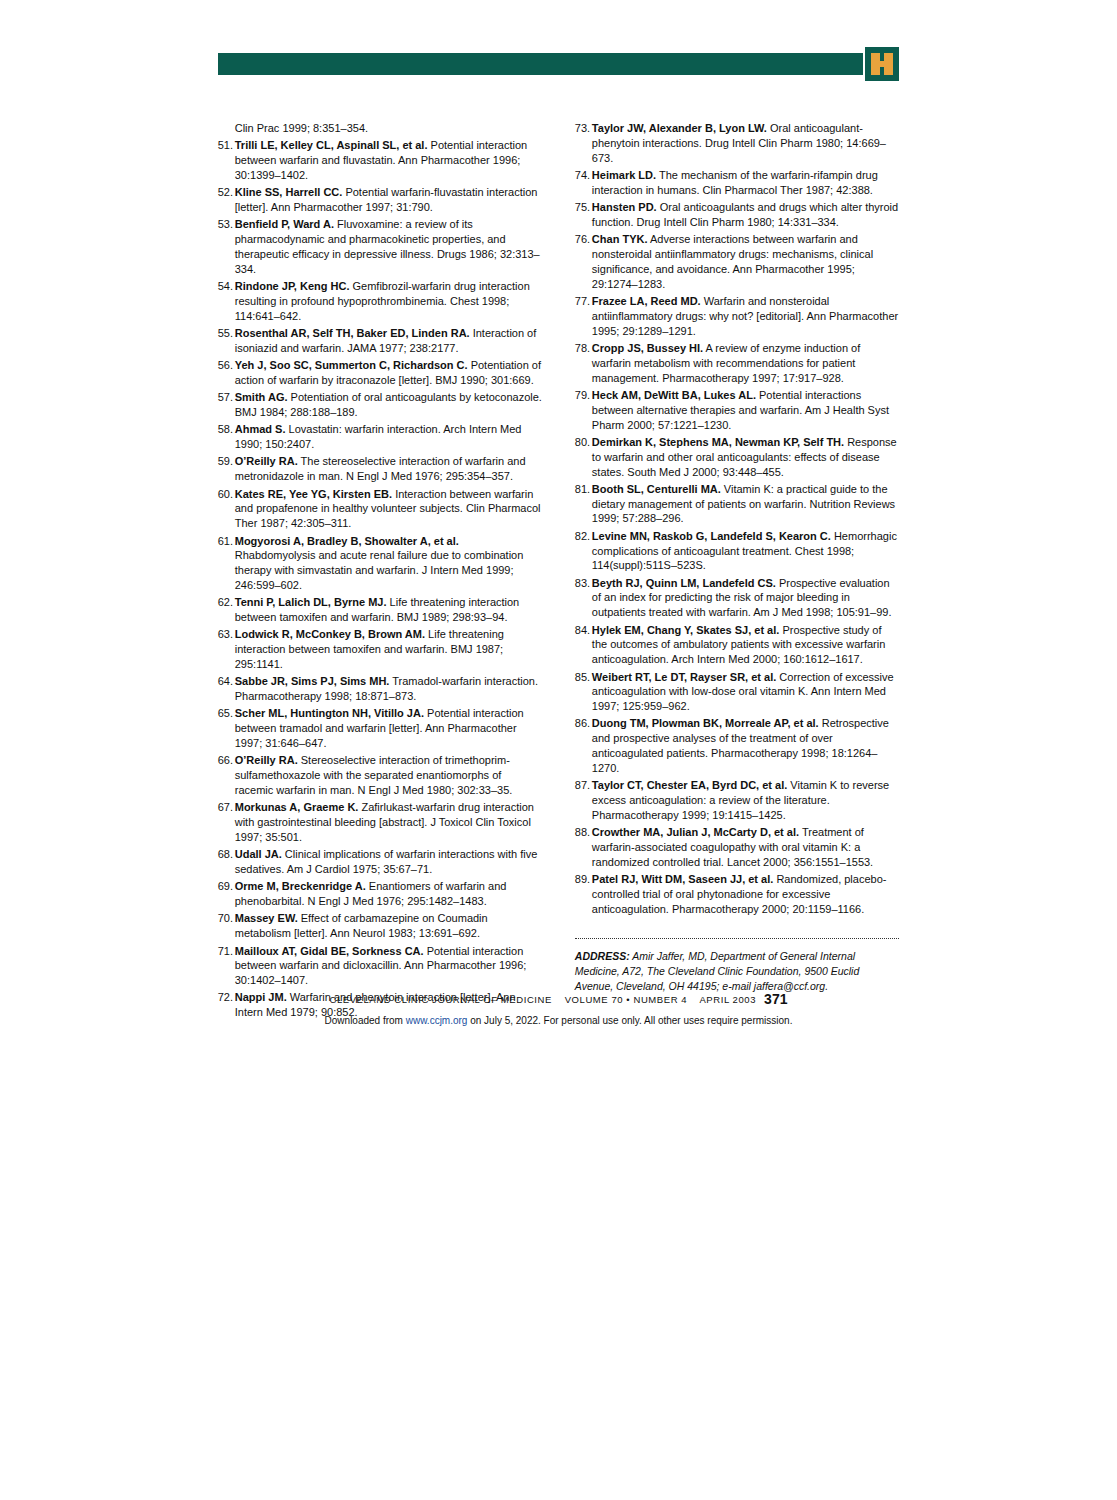Clin Prac 1999; 8:351–354.
51 Trilli LE, Kelley CL, Aspinall SL, et al. Potential interaction between warfarin and fluvastatin. Ann Pharmacother 1996; 30:1399–1402.
52 Kline SS, Harrell CC. Potential warfarin-fluvastatin interaction [letter]. Ann Pharmacother 1997; 31:790.
53 Benfield P, Ward A. Fluvoxamine: a review of its pharmacodynamic and pharmacokinetic properties, and therapeutic efficacy in depressive illness. Drugs 1986; 32:313–334.
54 Rindone JP, Keng HC. Gemfibrozil-warfarin drug interaction resulting in profound hypoprothrombinemia. Chest 1998; 114:641–642.
55 Rosenthal AR, Self TH, Baker ED, Linden RA. Interaction of isoniazid and warfarin. JAMA 1977; 238:2177.
56 Yeh J, Soo SC, Summerton C, Richardson C. Potentiation of action of warfarin by itraconazole [letter]. BMJ 1990; 301:669.
57 Smith AG. Potentiation of oral anticoagulants by ketoconazole. BMJ 1984; 288:188–189.
58 Ahmad S. Lovastatin: warfarin interaction. Arch Intern Med 1990; 150:2407.
59 O’Reilly RA. The stereoselective interaction of warfarin and metronidazole in man. N Engl J Med 1976; 295:354–357.
60 Kates RE, Yee YG, Kirsten EB. Interaction between warfarin and propafenone in healthy volunteer subjects. Clin Pharmacol Ther 1987; 42:305–311.
61 Mogyorosi A, Bradley B, Showalter A, et al. Rhabdomyolysis and acute renal failure due to combination therapy with simvastatin and warfarin. J Intern Med 1999; 246:599–602.
62 Tenni P, Lalich DL, Byrne MJ. Life threatening interaction between tamoxifen and warfarin. BMJ 1989; 298:93–94.
63 Lodwick R, McConkey B, Brown AM. Life threatening interaction between tamoxifen and warfarin. BMJ 1987; 295:1141.
64 Sabbe JR, Sims PJ, Sims MH. Tramadol-warfarin interaction. Pharmacotherapy 1998; 18:871–873.
65 Scher ML, Huntington NH, Vitillo JA. Potential interaction between tramadol and warfarin [letter]. Ann Pharmacother 1997; 31:646–647.
66 O’Reilly RA. Stereoselective interaction of trimethoprim-sulfamethoxazole with the separated enantiomorphs of racemic warfarin in man. N Engl J Med 1980; 302:33–35.
67 Morkunas A, Graeme K. Zafirlukast-warfarin drug interaction with gastrointestinal bleeding [abstract]. J Toxicol Clin Toxicol 1997; 35:501.
68 Udall JA. Clinical implications of warfarin interactions with five sedatives. Am J Cardiol 1975; 35:67–71.
69 Orme M, Breckenridge A. Enantiomers of warfarin and phenobarbital. N Engl J Med 1976; 295:1482–1483.
70 Massey EW. Effect of carbamazepine on Coumadin metabolism [letter]. Ann Neurol 1983; 13:691–692.
71 Mailloux AT, Gidal BE, Sorkness CA. Potential interaction between warfarin and dicloxacillin. Ann Pharmacother 1996; 30:1402–1407.
72 Nappi JM. Warfarin and phenytoin interaction [letter]. Ann Intern Med 1979; 90:852.
73 Taylor JW, Alexander B, Lyon LW. Oral anticoagulant-phenytoin interactions. Drug Intell Clin Pharm 1980; 14:669–673.
74 Heimark LD. The mechanism of the warfarin-rifampin drug interaction in humans. Clin Pharmacol Ther 1987; 42:388.
75 Hansten PD. Oral anticoagulants and drugs which alter thyroid function. Drug Intell Clin Pharm 1980; 14:331–334.
76 Chan TYK. Adverse interactions between warfarin and nonsteroidal antiinflammatory drugs: mechanisms, clinical significance, and avoidance. Ann Pharmacother 1995; 29:1274–1283.
77 Frazee LA, Reed MD. Warfarin and nonsteroidal antiinflammatory drugs: why not? [editorial]. Ann Pharmacother 1995; 29:1289–1291.
78 Cropp JS, Bussey HI. A review of enzyme induction of warfarin metabolism with recommendations for patient management. Pharmacotherapy 1997; 17:917–928.
79 Heck AM, DeWitt BA, Lukes AL. Potential interactions between alternative therapies and warfarin. Am J Health Syst Pharm 2000; 57:1221–1230.
80 Demirkan K, Stephens MA, Newman KP, Self TH. Response to warfarin and other oral anticoagulants: effects of disease states. South Med J 2000; 93:448–455.
81 Booth SL, Centurelli MA. Vitamin K: a practical guide to the dietary management of patients on warfarin. Nutrition Reviews 1999; 57:288–296.
82 Levine MN, Raskob G, Landefeld S, Kearon C. Hemorrhagic complications of anticoagulant treatment. Chest 1998; 114(suppl):511S–523S.
83 Beyth RJ, Quinn LM, Landefeld CS. Prospective evaluation of an index for predicting the risk of major bleeding in outpatients treated with warfarin. Am J Med 1998; 105:91–99.
84 Hylek EM, Chang Y, Skates SJ, et al. Prospective study of the outcomes of ambulatory patients with excessive warfarin anticoagulation. Arch Intern Med 2000; 160:1612–1617.
85 Weibert RT, Le DT, Rayser SR, et al. Correction of excessive anticoagulation with low-dose oral vitamin K. Ann Intern Med 1997; 125:959–962.
86 Duong TM, Plowman BK, Morreale AP, et al. Retrospective and prospective analyses of the treatment of over anticoagulated patients. Pharmacotherapy 1998; 18:1264–1270.
87 Taylor CT, Chester EA, Byrd DC, et al. Vitamin K to reverse excess anticoagulation: a review of the literature. Pharmacotherapy 1999; 19:1415–1425.
88 Crowther MA, Julian J, McCarty D, et al. Treatment of warfarin-associated coagulopathy with oral vitamin K: a randomized controlled trial. Lancet 2000; 356:1551–1553.
89 Patel RJ, Witt DM, Saseen JJ, et al. Randomized, placebo-controlled trial of oral phytonadione for excessive anticoagulation. Pharmacotherapy 2000; 20:1159–1166.
ADDRESS: Amir Jaffer, MD, Department of General Internal Medicine, A72, The Cleveland Clinic Foundation, 9500 Euclid Avenue, Cleveland, OH 44195; e-mail jaffera@ccf.org.
Cleveland Clinic Journal of Medicine Volume 70 • Number 4 April 2003 371
Downloaded from www.ccjm.org on July 5, 2022. For personal use only. All other uses require permission.